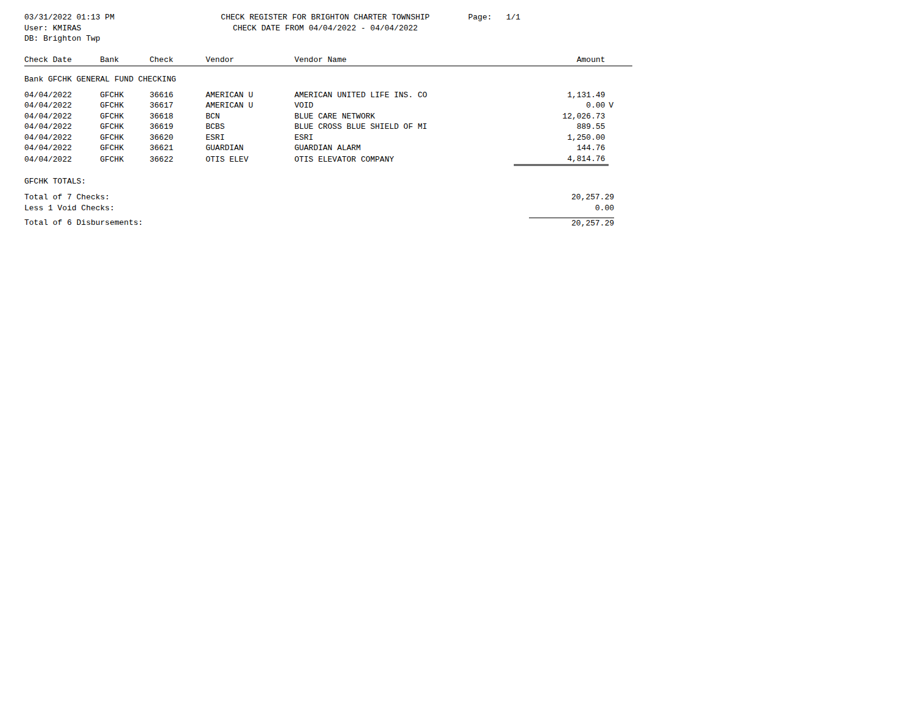03/31/2022 01:13 PM
User: KMIRAS
DB: Brighton Twp
CHECK REGISTER FOR BRIGHTON CHARTER TOWNSHIP
CHECK DATE FROM 04/04/2022 - 04/04/2022
Page: 1/1
| Check Date | Bank | Check | Vendor | Vendor Name | Amount | |
| --- | --- | --- | --- | --- | --- | --- |
Bank GFCHK GENERAL FUND CHECKING
| 04/04/2022 | GFCHK | 36616 | AMERICAN U | AMERICAN UNITED LIFE INS. CO | 1,131.49 | |
| 04/04/2022 | GFCHK | 36617 | AMERICAN U | VOID | 0.00 | V |
| 04/04/2022 | GFCHK | 36618 | BCN | BLUE CARE NETWORK | 12,026.73 | |
| 04/04/2022 | GFCHK | 36619 | BCBS | BLUE CROSS BLUE SHIELD OF MI | 889.55 | |
| 04/04/2022 | GFCHK | 36620 | ESRI | ESRI | 1,250.00 | |
| 04/04/2022 | GFCHK | 36621 | GUARDIAN | GUARDIAN ALARM | 144.76 | |
| 04/04/2022 | GFCHK | 36622 | OTIS ELEV | OTIS ELEVATOR COMPANY | 4,814.76 | |
GFCHK TOTALS:
| Total of 7 Checks: | 20,257.29 | |
| Less 1 Void Checks: | 0.00 | |
| Total of 6 Disbursements: | 20,257.29 | |